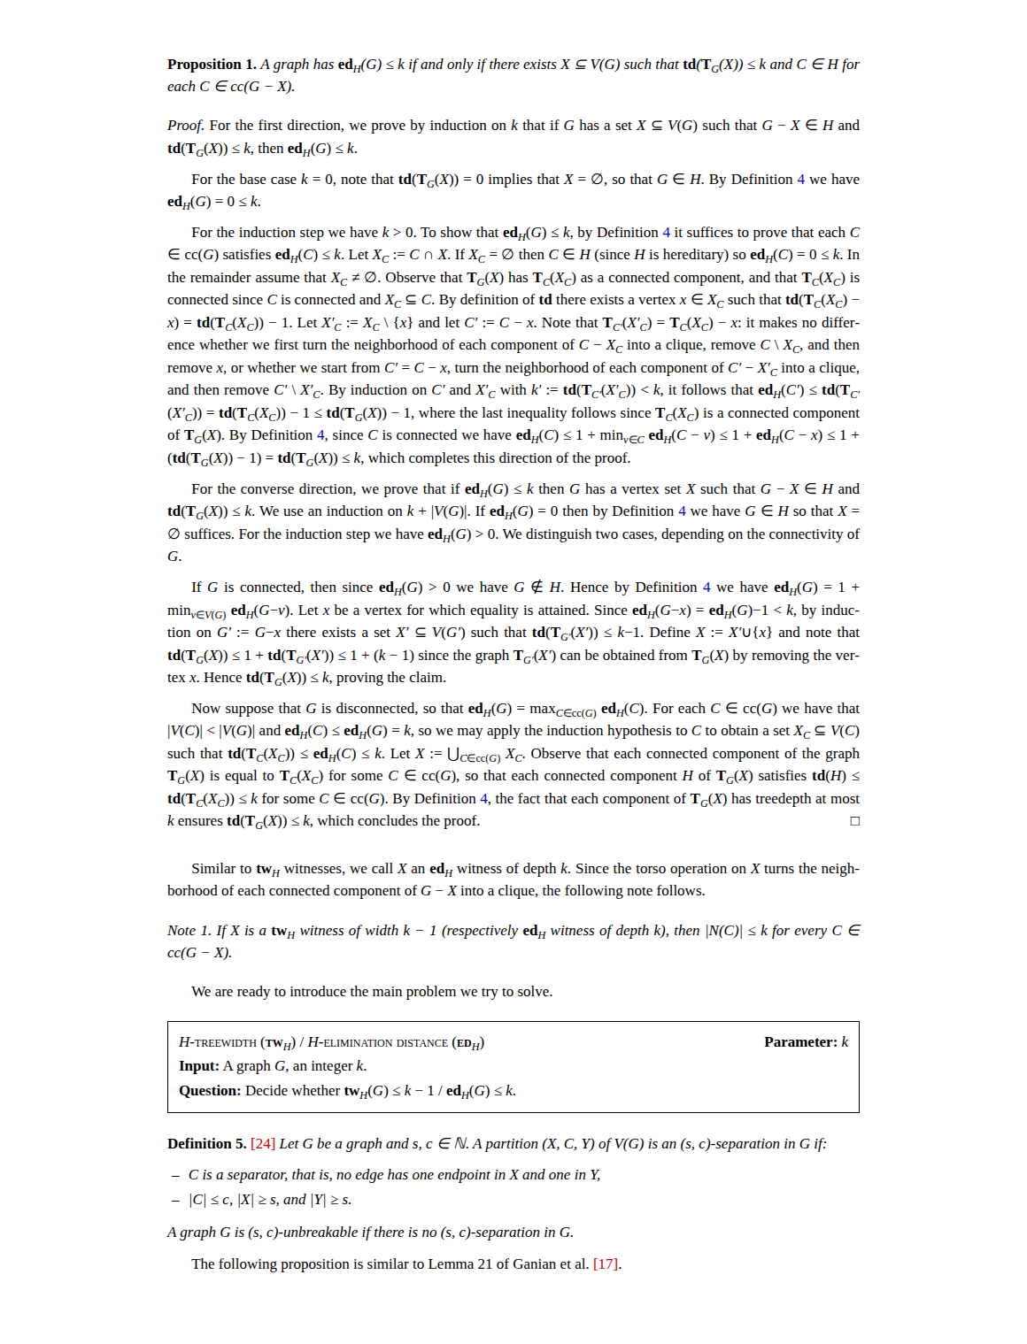Proposition 1. A graph has edH(G) ≤ k if and only if there exists X ⊆ V(G) such that td(TG(X)) ≤ k and C ∈ H for each C ∈ cc(G − X).
Proof. For the first direction, we prove by induction on k that if G has a set X ⊆ V(G) such that G − X ∈ H and td(TG(X)) ≤ k, then edH(G) ≤ k.
For the base case k = 0, note that td(TG(X)) = 0 implies that X = ∅, so that G ∈ H. By Definition 4 we have edH(G) = 0 ≤ k.
For the induction step we have k > 0. To show that edH(G) ≤ k, by Definition 4 it suffices to prove that each C ∈ cc(G) satisfies edH(C) ≤ k. Let XC := C ∩ X. If XC = ∅ then C ∈ H (since H is hereditary) so edH(C) = 0 ≤ k. In the remainder assume that XC ≠ ∅. Observe that TG(X) has TC(XC) as a connected component, and that TC(XC) is connected since C is connected and XC ⊆ C. By definition of td there exists a vertex x ∈ XC such that td(TC(XC) − x) = td(TC(XC)) − 1. Let X′C := XC \ {x} and let C′ := C − x. Note that TC′(X′C) = TC(XC) − x: it makes no difference whether we first turn the neighborhood of each component of C − XC into a clique, remove C \ XC, and then remove x, or whether we start from C′ = C − x, turn the neighborhood of each component of C′ − X′C into a clique, and then remove C′ \ X′C. By induction on C′ and X′C with k′ := td(TC′(X′C)) < k, it follows that edH(C′) ≤ td(TC′(X′C)) = td(TC(XC)) − 1 ≤ td(TG(X)) − 1, where the last inequality follows since TC(XC) is a connected component of TG(X). By Definition 4, since C is connected we have edH(C) ≤ 1 + minv∈C edH(C − v) ≤ 1 + edH(C − x) ≤ 1 + (td(TG(X)) − 1) = td(TG(X)) ≤ k, which completes this direction of the proof.
For the converse direction, we prove that if edH(G) ≤ k then G has a vertex set X such that G − X ∈ H and td(TG(X)) ≤ k. We use an induction on k + |V(G)|. If edH(G) = 0 then by Definition 4 we have G ∈ H so that X = ∅ suffices. For the induction step we have edH(G) > 0. We distinguish two cases, depending on the connectivity of G.
If G is connected, then since edH(G) > 0 we have G ∉ H. Hence by Definition 4 we have edH(G) = 1 + minv∈V(G) edH(G−v). Let x be a vertex for which equality is attained. Since edH(G−x) = edH(G)−1 < k, by induction on G′ := G−x there exists a set X′ ⊆ V(G′) such that td(TG′(X′)) ≤ k−1. Define X := X′∪{x} and note that td(TG(X)) ≤ 1 + td(TG′(X′)) ≤ 1 + (k − 1) since the graph TG′(X′) can be obtained from TG(X) by removing the vertex x. Hence td(TG(X)) ≤ k, proving the claim.
Now suppose that G is disconnected, so that edH(G) = maxC∈cc(G) edH(C). For each C ∈ cc(G) we have that |V(C)| < |V(G)| and edH(C) ≤ edH(G) = k, so we may apply the induction hypothesis to C to obtain a set XC ⊆ V(C) such that td(TC(XC)) ≤ edH(C) ≤ k. Let X := ⋃C∈cc(G) XC. Observe that each connected component of the graph TG(X) is equal to TC(XC) for some C ∈ cc(G), so that each connected component H of TG(X) satisfies td(H) ≤ td(TC(XC)) ≤ k for some C ∈ cc(G). By Definition 4, the fact that each component of TG(X) has treedepth at most k ensures td(TG(X)) ≤ k, which concludes the proof. □
Similar to twH witnesses, we call X an edH witness of depth k. Since the torso operation on X turns the neighborhood of each connected component of G − X into a clique, the following note follows.
Note 1. If X is a twH witness of width k − 1 (respectively edH witness of depth k), then |N(C)| ≤ k for every C ∈ cc(G − X).
We are ready to introduce the main problem we try to solve.
H-treewidth (twH) / H-elimination distance (edH)
Parameter: k
Input: A graph G, an integer k.
Question: Decide whether twH(G) ≤ k − 1 / edH(G) ≤ k.
Definition 5. [24] Let G be a graph and s, c ∈ ℕ. A partition (X, C, Y) of V(G) is an (s, c)-separation in G if:
C is a separator, that is, no edge has one endpoint in X and one in Y,
|C| ≤ c, |X| ≥ s, and |Y| ≥ s.
A graph G is (s, c)-unbreakable if there is no (s, c)-separation in G.
The following proposition is similar to Lemma 21 of Ganian et al. [17].